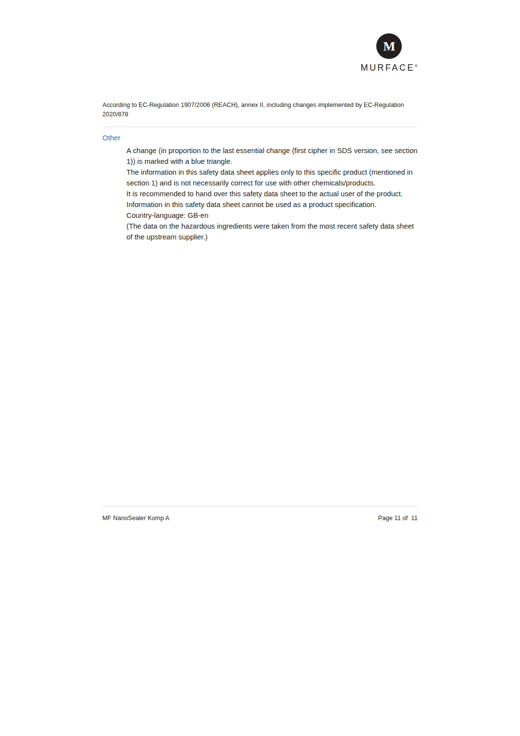M
MURFACE®
According to EC-Regulation 1907/2006 (REACH), annex II, including changes implemented by EC-Regulation 2020/878
Other
A change (in proportion to the last essential change (first cipher in SDS version, see section 1)) is marked with a blue triangle.
The information in this safety data sheet applies only to this specific product (mentioned in section 1) and is not necessarily correct for use with other chemicals/products.
It is recommended to hand over this safety data sheet to the actual user of the product. Information in this safety data sheet cannot be used as a product specification.
Country-language: GB-en
(The data on the hazardous ingredients were taken from the most recent safety data sheet of the upstream supplier.)
MF NanoSealer Komp A Page 11 of 11